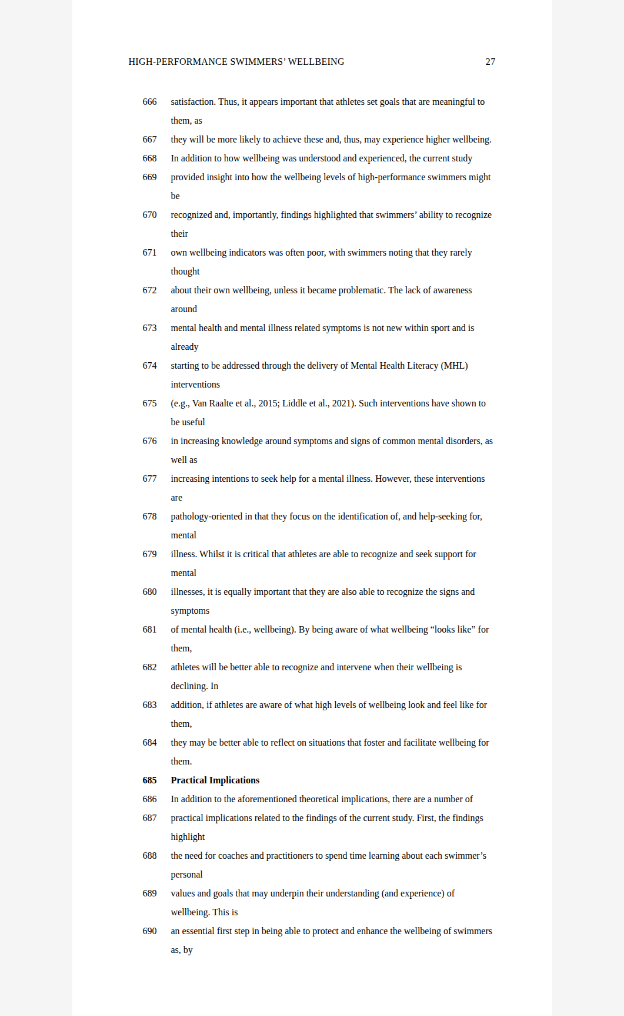High-Performance Swimmers’ Wellbeing 27
satisfaction. Thus, it appears important that athletes set goals that are meaningful to them, as
they will be more likely to achieve these and, thus, may experience higher wellbeing.
In addition to how wellbeing was understood and experienced, the current study
provided insight into how the wellbeing levels of high-performance swimmers might be
recognized and, importantly, findings highlighted that swimmers’ ability to recognize their
own wellbeing indicators was often poor, with swimmers noting that they rarely thought
about their own wellbeing, unless it became problematic. The lack of awareness around
mental health and mental illness related symptoms is not new within sport and is already
starting to be addressed through the delivery of Mental Health Literacy (MHL) interventions
(e.g., Van Raalte et al., 2015; Liddle et al., 2021). Such interventions have shown to be useful
in increasing knowledge around symptoms and signs of common mental disorders, as well as
increasing intentions to seek help for a mental illness. However, these interventions are
pathology-oriented in that they focus on the identification of, and help-seeking for, mental
illness. Whilst it is critical that athletes are able to recognize and seek support for mental
illnesses, it is equally important that they are also able to recognize the signs and symptoms
of mental health (i.e., wellbeing). By being aware of what wellbeing “looks like” for them,
athletes will be better able to recognize and intervene when their wellbeing is declining. In
addition, if athletes are aware of what high levels of wellbeing look and feel like for them,
they may be better able to reflect on situations that foster and facilitate wellbeing for them.
Practical Implications
In addition to the aforementioned theoretical implications, there are a number of
practical implications related to the findings of the current study. First, the findings highlight
the need for coaches and practitioners to spend time learning about each swimmer’s personal
values and goals that may underpin their understanding (and experience) of wellbeing. This is
an essential first step in being able to protect and enhance the wellbeing of swimmers as, by